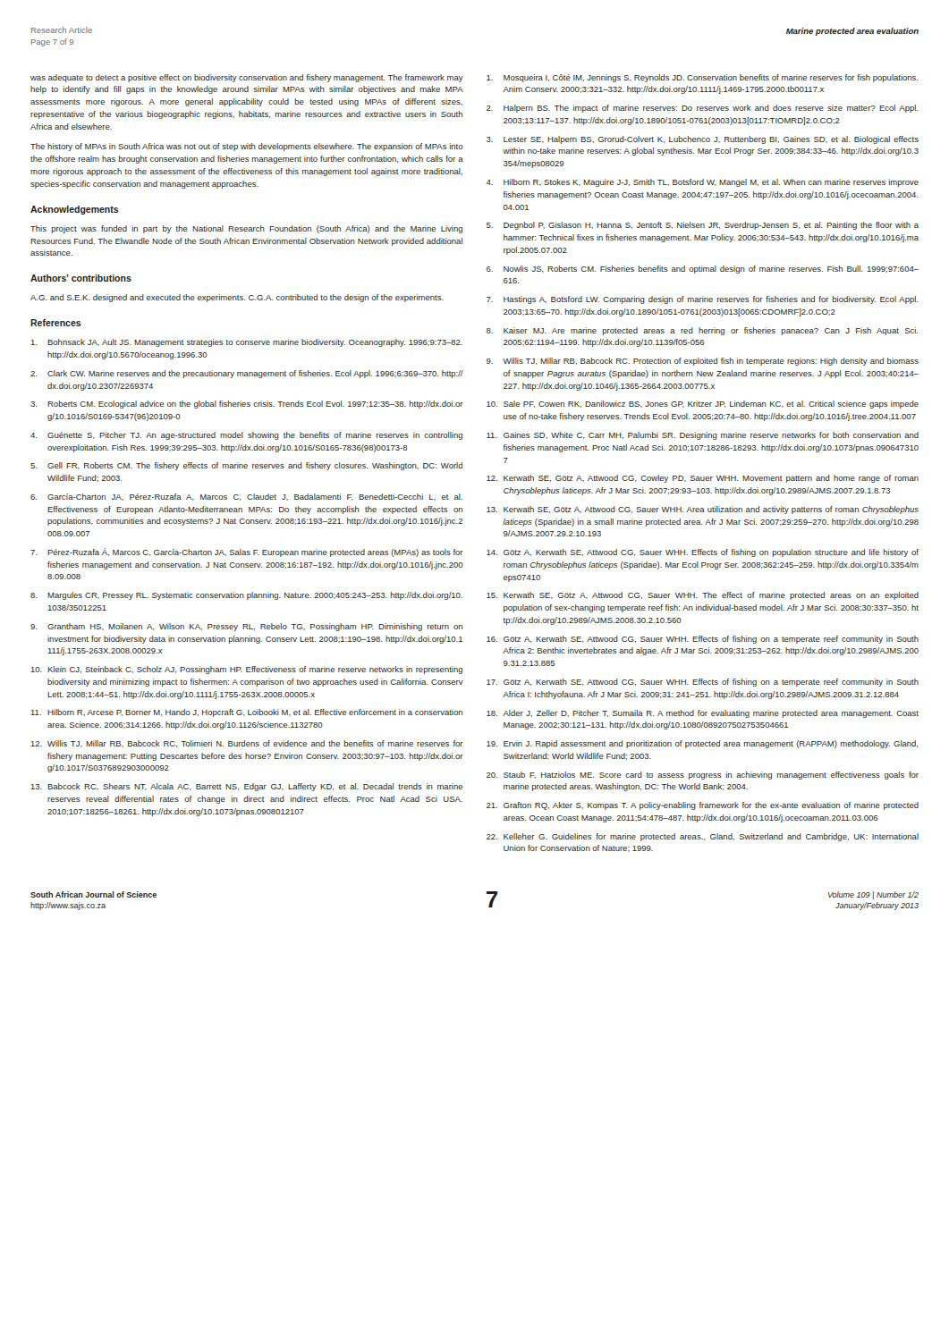Research Article
Page 7 of 9
Marine protected area evaluation
was adequate to detect a positive effect on biodiversity conservation and fishery management. The framework may help to identify and fill gaps in the knowledge around similar MPAs with similar objectives and make MPA assessments more rigorous. A more general applicability could be tested using MPAs of different sizes, representative of the various biogeographic regions, habitats, marine resources and extractive users in South Africa and elsewhere.
The history of MPAs in South Africa was not out of step with developments elsewhere. The expansion of MPAs into the offshore realm has brought conservation and fisheries management into further confrontation, which calls for a more rigorous approach to the assessment of the effectiveness of this management tool against more traditional, species-specific conservation and management approaches.
Acknowledgements
This project was funded in part by the National Research Foundation (South Africa) and the Marine Living Resources Fund. The Elwandle Node of the South African Environmental Observation Network provided additional assistance.
Authors' contributions
A.G. and S.E.K. designed and executed the experiments. C.G.A. contributed to the design of the experiments.
References
Bohnsack JA, Ault JS. Management strategies to conserve marine biodiversity. Oceanography. 1996;9:73–82. http://dx.doi.org/10.5670/oceanog.1996.30
Clark CW. Marine reserves and the precautionary management of fisheries. Ecol Appl. 1996;6:369–370. http://dx.doi.org/10.2307/2269374
Roberts CM. Ecological advice on the global fisheries crisis. Trends Ecol Evol. 1997;12:35–38. http://dx.doi.org/10.1016/S0169-5347(96)20109-0
Guénette S, Pitcher TJ. An age-structured model showing the benefits of marine reserves in controlling overexploitation. Fish Res. 1999;39:295–303. http://dx.doi.org/10.1016/S0165-7836(98)00173-8
Gell FR, Roberts CM. The fishery effects of marine reserves and fishery closures. Washington, DC: World Wildlife Fund; 2003.
García-Charton JA, Pérez-Ruzafa A, Marcos C, Claudet J, Badalamenti F, Benedetti-Cecchi L, et al. Effectiveness of European Atlanto-Mediterranean MPAs: Do they accomplish the expected effects on populations, communities and ecosystems? J Nat Conserv. 2008;16:193–221. http://dx.doi.org/10.1016/j.jnc.2008.09.007
Pérez-Ruzafa Á, Marcos C, García-Charton JA, Salas F. European marine protected areas (MPAs) as tools for fisheries management and conservation. J Nat Conserv. 2008;16:187–192. http://dx.doi.org/10.1016/j.jnc.2008.09.008
Margules CR, Pressey RL. Systematic conservation planning. Nature. 2000;405:243–253. http://dx.doi.org/10.1038/35012251
Grantham HS, Moilanen A, Wilson KA, Pressey RL, Rebelo TG, Possingham HP. Diminishing return on investment for biodiversity data in conservation planning. Conserv Lett. 2008;1:190–198. http://dx.doi.org/10.1111/j.1755-263X.2008.00029.x
Klein CJ, Steinback C, Scholz AJ, Possingham HP. Effectiveness of marine reserve networks in representing biodiversity and minimizing impact to fishermen: A comparison of two approaches used in California. Conserv Lett. 2008;1:44–51. http://dx.doi.org/10.1111/j.1755-263X.2008.00005.x
Hilborn R, Arcese P, Borner M, Hando J, Hopcraft G, Loibooki M, et al. Effective enforcement in a conservation area. Science. 2006;314:1266. http://dx.doi.org/10.1126/science.1132780
Willis TJ, Millar RB, Babcock RC, Tolimieri N. Burdens of evidence and the benefits of marine reserves for fishery management: Putting Descartes before des horse? Environ Conserv. 2003;30:97–103. http://dx.doi.org/10.1017/S0376892903000092
Babcock RC, Shears NT, Alcala AC, Barrett NS, Edgar GJ, Lafferty KD, et al. Decadal trends in marine reserves reveal differential rates of change in direct and indirect effects. Proc Natl Acad Sci USA. 2010;107:18256–18261. http://dx.doi.org/10.1073/pnas.0908012107
Mosqueira I, Côté IM, Jennings S, Reynolds JD. Conservation benefits of marine reserves for fish populations. Anim Conserv. 2000;3:321–332. http://dx.doi.org/10.1111/j.1469-1795.2000.tb00117.x
Halpern BS. The impact of marine reserves: Do reserves work and does reserve size matter? Ecol Appl. 2003;13:117–137. http://dx.doi.org/10.1890/1051-0761(2003)013[0117:TIOMRD]2.0.CO;2
Lester SE, Halpern BS, Grorud-Colvert K, Lubchenco J, Ruttenberg BI, Gaines SD, et al. Biological effects within no-take marine reserves: A global synthesis. Mar Ecol Progr Ser. 2009;384:33–46. http://dx.doi.org/10.3354/meps08029
Hilborn R, Stokes K, Maguire J-J, Smith TL, Botsford W, Mangel M, et al. When can marine reserves improve fisheries management? Ocean Coast Manage. 2004;47:197–205. http://dx.doi.org/10.1016/j.ocecoaman.2004.04.001
Degnbol P, Gislason H, Hanna S, Jentoft S, Nielsen JR, Sverdrup-Jensen S, et al. Painting the floor with a hammer: Technical fixes in fisheries management. Mar Policy. 2006;30:534–543. http://dx.doi.org/10.1016/j.marpol.2005.07.002
Nowlis JS, Roberts CM. Fisheries benefits and optimal design of marine reserves. Fish Bull. 1999;97:604–616.
Hastings A, Botsford LW. Comparing design of marine reserves for fisheries and for biodiversity. Ecol Appl. 2003;13:65–70. http://dx.doi.org/10.1890/1051-0761(2003)013[0065:CDOMRF]2.0.CO;2
Kaiser MJ. Are marine protected areas a red herring or fisheries panacea? Can J Fish Aquat Sci. 2005;62:1194–1199. http://dx.doi.org/10.1139/f05-056
Willis TJ, Millar RB, Babcock RC. Protection of exploited fish in temperate regions: High density and biomass of snapper Pagrus auratus (Sparidae) in northern New Zealand marine reserves. J Appl Ecol. 2003;40:214–227. http://dx.doi.org/10.1046/j.1365-2664.2003.00775.x
Sale PF, Cowen RK, Danilowicz BS, Jones GP, Kritzer JP, Lindeman KC, et al. Critical science gaps impede use of no-take fishery reserves. Trends Ecol Evol. 2005;20:74–80. http://dx.doi.org/10.1016/j.tree.2004.11.007
Gaines SD, White C, Carr MH, Palumbi SR. Designing marine reserve networks for both conservation and fisheries management. Proc Natl Acad Sci. 2010;107:18286-18293. http://dx.doi.org/10.1073/pnas.0906473107
Kerwath SE, Götz A, Attwood CG, Cowley PD, Sauer WHH. Movement pattern and home range of roman Chrysoblephus laticeps. Afr J Mar Sci. 2007;29:93–103. http://dx.doi.org/10.2989/AJMS.2007.29.1.8.73
Kerwath SE, Götz A, Attwood CG, Sauer WHH. Area utilization and activity patterns of roman Chrysoblephus laticeps (Sparidae) in a small marine protected area. Afr J Mar Sci. 2007;29:259–270. http://dx.doi.org/10.2989/AJMS.2007.29.2.10.193
Götz A, Kerwath SE, Attwood CG, Sauer WHH. Effects of fishing on population structure and life history of roman Chrysoblephus laticeps (Sparidae). Mar Ecol Progr Ser. 2008;362:245–259. http://dx.doi.org/10.3354/meps07410
Kerwath SE, Götz A, Attwood CG, Sauer WHH. The effect of marine protected areas on an exploited population of sex-changing temperate reef fish: An individual-based model. Afr J Mar Sci. 2008;30:337–350. http://dx.doi.org/10.2989/AJMS.2008.30.2.10.560
Götz A, Kerwath SE, Attwood CG, Sauer WHH. Effects of fishing on a temperate reef community in South Africa 2: Benthic invertebrates and algae. Afr J Mar Sci. 2009;31:253–262. http://dx.doi.org/10.2989/AJMS.2009.31.2.13.885
Götz A, Kerwath SE, Attwood CG, Sauer WHH. Effects of fishing on a temperate reef community in South Africa I: Ichthyofauna. Afr J Mar Sci. 2009;31: 241–251. http://dx.doi.org/10.2989/AJMS.2009.31.2.12.884
Alder J, Zeller D, Pitcher T, Sumaila R. A method for evaluating marine protected area management. Coast Manage. 2002;30:121–131. http://dx.doi.org/10.1080/089207502753504661
Ervin J. Rapid assessment and prioritization of protected area management (RAPPAM) methodology. Gland, Switzerland: World Wildlife Fund; 2003.
Staub F, Hatziolos ME. Score card to assess progress in achieving management effectiveness goals for marine protected areas. Washington, DC: The World Bank; 2004.
Grafton RQ, Akter S, Kompas T. A policy-enabling framework for the ex-ante evaluation of marine protected areas. Ocean Coast Manage. 2011;54:478–487. http://dx.doi.org/10.1016/j.ocecoaman.2011.03.006
Kelleher G. Guidelines for marine protected areas., Gland, Switzerland and Cambridge, UK: International Union for Conservation of Nature; 1999.
South African Journal of Science
http://www.sajs.co.za
7
Volume 109 | Number 1/2
January/February 2013